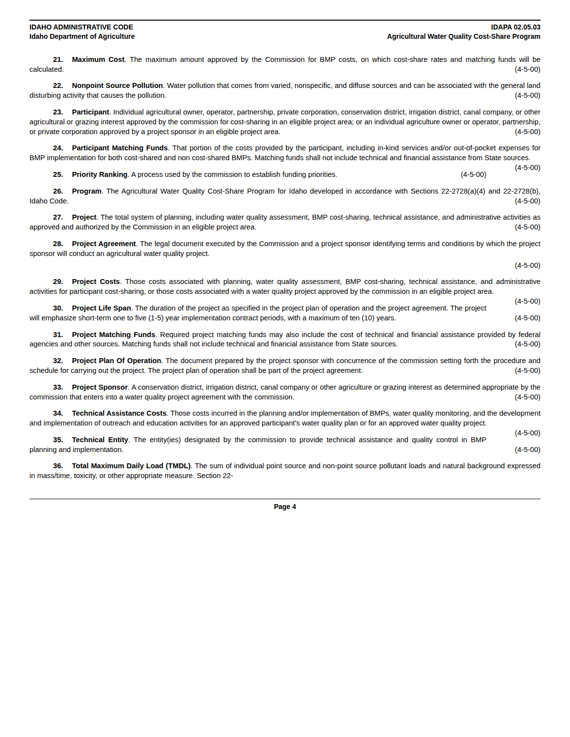| IDAHO ADMINISTRATIVE CODE | IDAPA 02.05.03 |
| Idaho Department of Agriculture | Agricultural Water Quality Cost-Share Program |
21. Maximum Cost. The maximum amount approved by the Commission for BMP costs, on which cost-share rates and matching funds will be calculated.(4-5-00)
22. Nonpoint Source Pollution. Water pollution that comes from varied, nonspecific, and diffuse sources and can be associated with the general land disturbing activity that causes the pollution.(4-5-00)
23. Participant. Individual agricultural owner, operator, partnership, private corporation, conservation district, irrigation district, canal company, or other agricultural or grazing interest approved by the commission for cost-sharing in an eligible project area; or an individual agriculture owner or operator, partnership, or private corporation approved by a project sponsor in an eligible project area.(4-5-00)
24. Participant Matching Funds. That portion of the costs provided by the participant, including in-kind services and/or out-of-pocket expenses for BMP implementation for both cost-shared and non cost-shared BMPs. Matching funds shall not include technical and financial assistance from State sources.(4-5-00)
25. Priority Ranking. A process used by the commission to establish funding priorities.(4-5-00)
26. Program. The Agricultural Water Quality Cost-Share Program for Idaho developed in accordance with Sections 22-2728(a)(4) and 22-2728(b), Idaho Code.(4-5-00)
27. Project. The total system of planning, including water quality assessment, BMP cost-sharing, technical assistance, and administrative activities as approved and authorized by the Commission in an eligible project area.(4-5-00)
28. Project Agreement. The legal document executed by the Commission and a project sponsor identifying terms and conditions by which the project sponsor will conduct an agricultural water quality project.
(4-5-00)
29. Project Costs. Those costs associated with planning, water quality assessment, BMP cost-sharing, technical assistance, and administrative activities for participant cost-sharing, or those costs associated with a water quality project approved by the commission in an eligible project area.(4-5-00)
30. Project Life Span. The duration of the project as specified in the project plan of operation and the project agreement. The project will emphasize short-term one to five (1-5) year implementation contract periods, with a maximum of ten (10) years.(4-5-00)
31. Project Matching Funds. Required project matching funds may also include the cost of technical and financial assistance provided by federal agencies and other sources. Matching funds shall not include technical and financial assistance from State sources.(4-5-00)
32. Project Plan Of Operation. The document prepared by the project sponsor with concurrence of the commission setting forth the procedure and schedule for carrying out the project. The project plan of operation shall be part of the project agreement.(4-5-00)
33. Project Sponsor. A conservation district, irrigation district, canal company or other agriculture or grazing interest as determined appropriate by the commission that enters into a water quality project agreement with the commission.(4-5-00)
34. Technical Assistance Costs. Those costs incurred in the planning and/or implementation of BMPs, water quality monitoring, and the development and implementation of outreach and education activities for an approved participant's water quality plan or for an approved water quality project.(4-5-00)
35. Technical Entity. The entity(ies) designated by the commission to provide technical assistance and quality control in BMP planning and implementation.(4-5-00)
36. Total Maximum Daily Load (TMDL). The sum of individual point source and non-point source pollutant loads and natural background expressed in mass/time, toxicity, or other appropriate measure. Section 22-
Page 4